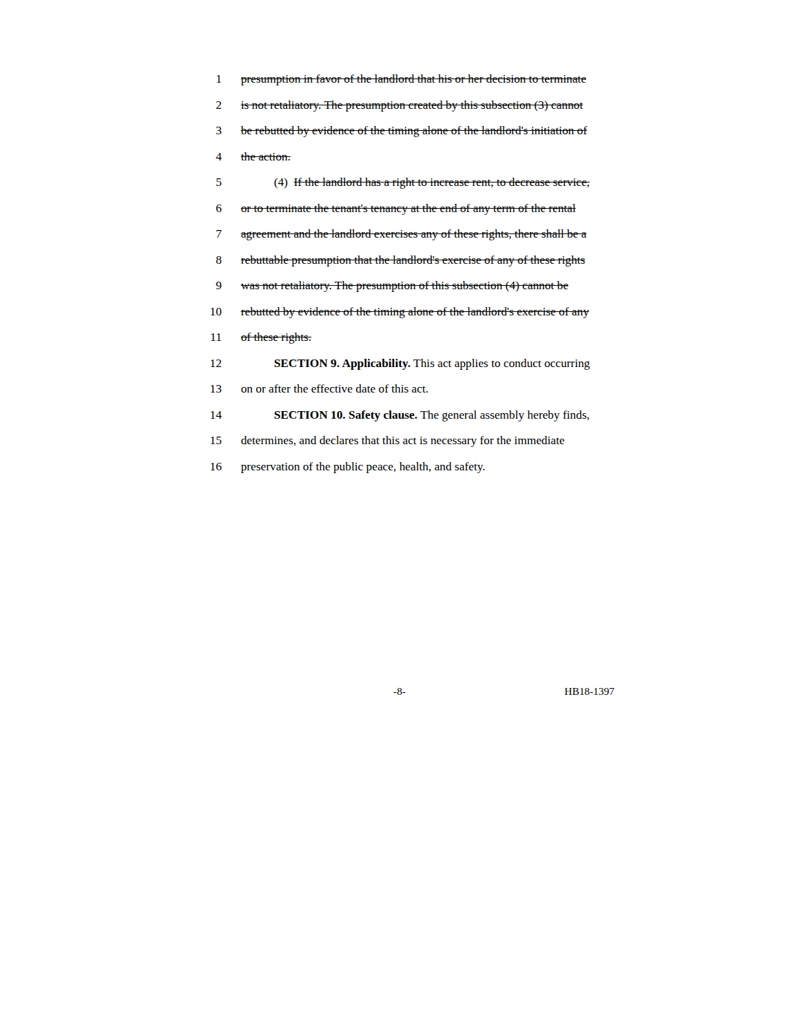| 1 | presumption in favor of the landlord that his or her decision to terminate |
| 2 | is not retaliatory. The presumption created by this subsection (3) cannot |
| 3 | be rebutted by evidence of the timing alone of the landlord's initiation of |
| 4 | the action. |
| 5 | (4) If the landlord has a right to increase rent, to decrease service, |
| 6 | or to terminate the tenant's tenancy at the end of any term of the rental |
| 7 | agreement and the landlord exercises any of these rights, there shall be a |
| 8 | rebuttable presumption that the landlord's exercise of any of these rights |
| 9 | was not retaliatory. The presumption of this subsection (4) cannot be |
| 10 | rebutted by evidence of the timing alone of the landlord's exercise of any |
| 11 | of these rights. |
| 12 | SECTION 9. Applicability. This act applies to conduct occurring |
| 13 | on or after the effective date of this act. |
| 14 | SECTION 10. Safety clause. The general assembly hereby finds, |
| 15 | determines, and declares that this act is necessary for the immediate |
| 16 | preservation of the public peace, health, and safety. |
-8-
HB18-1397